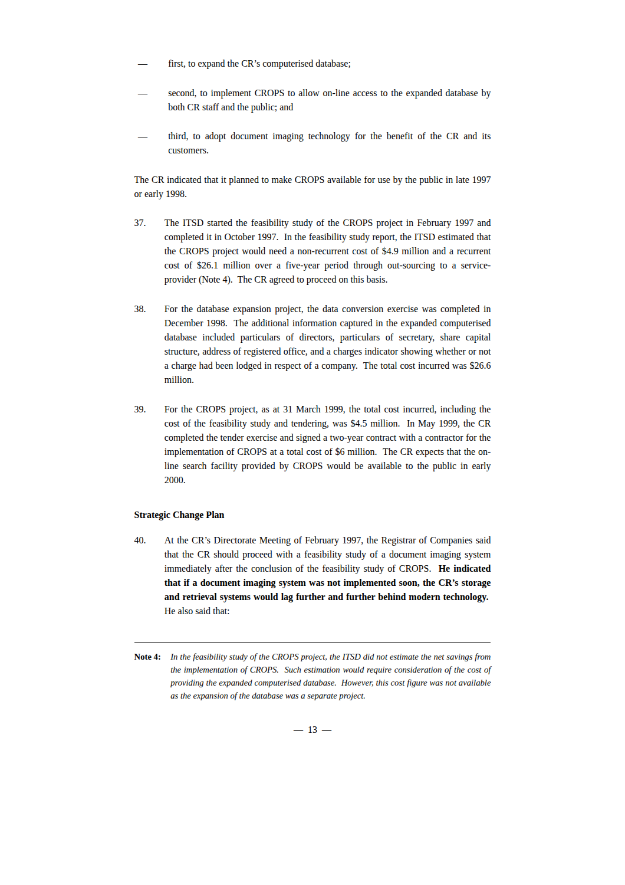— first, to expand the CR’s computerised database;
— second, to implement CROPS to allow on-line access to the expanded database by both CR staff and the public; and
— third, to adopt document imaging technology for the benefit of the CR and its customers.
The CR indicated that it planned to make CROPS available for use by the public in late 1997 or early 1998.
37. The ITSD started the feasibility study of the CROPS project in February 1997 and completed it in October 1997. In the feasibility study report, the ITSD estimated that the CROPS project would need a non-recurrent cost of $4.9 million and a recurrent cost of $26.1 million over a five-year period through out-sourcing to a service-provider (Note 4). The CR agreed to proceed on this basis.
38. For the database expansion project, the data conversion exercise was completed in December 1998. The additional information captured in the expanded computerised database included particulars of directors, particulars of secretary, share capital structure, address of registered office, and a charges indicator showing whether or not a charge had been lodged in respect of a company. The total cost incurred was $26.6 million.
39. For the CROPS project, as at 31 March 1999, the total cost incurred, including the cost of the feasibility study and tendering, was $4.5 million. In May 1999, the CR completed the tender exercise and signed a two-year contract with a contractor for the implementation of CROPS at a total cost of $6 million. The CR expects that the on-line search facility provided by CROPS would be available to the public in early 2000.
Strategic Change Plan
40. At the CR’s Directorate Meeting of February 1997, the Registrar of Companies said that the CR should proceed with a feasibility study of a document imaging system immediately after the conclusion of the feasibility study of CROPS. He indicated that if a document imaging system was not implemented soon, the CR’s storage and retrieval systems would lag further and further behind modern technology. He also said that:
Note 4: In the feasibility study of the CROPS project, the ITSD did not estimate the net savings from the implementation of CROPS. Such estimation would require consideration of the cost of providing the expanded computerised database. However, this cost figure was not available as the expansion of the database was a separate project.
— 13 —